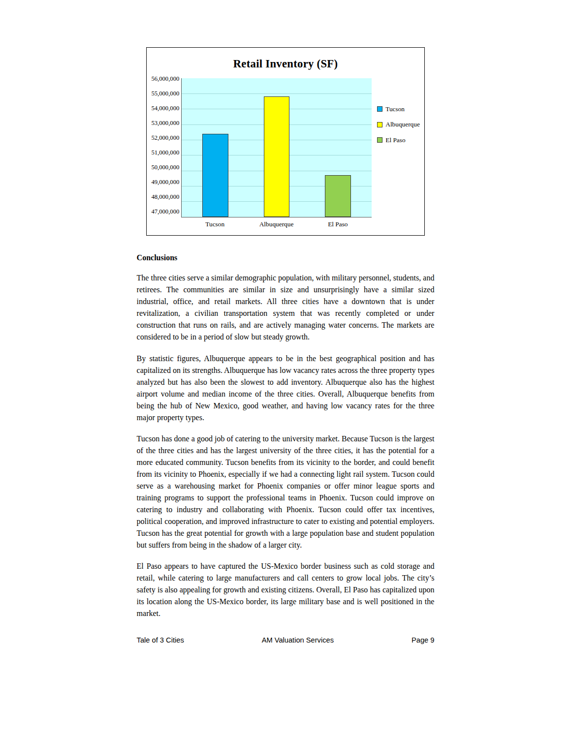Retail Inventory (SF)
56,000,000 55,000,000 54,000,000 53,000,000 52,000,000 51,000,000 50,000,000 49,000,000 48,000,000 47,000,000
Tucson Albuquerque El Paso
Tucson
Albuquerque
El Paso
Conclusions
The three cities serve a similar demographic population, with military personnel, students, and retirees. The communities are similar in size and unsurprisingly have a similar sized industrial, office, and retail markets. All three cities have a downtown that is under revitalization, a civilian transportation system that was recently completed or under construction that runs on rails, and are actively managing water concerns. The markets are considered to be in a period of slow but steady growth.
By statistic figures, Albuquerque appears to be in the best geographical position and has capitalized on its strengths. Albuquerque has low vacancy rates across the three property types analyzed but has also been the slowest to add inventory. Albuquerque also has the highest airport volume and median income of the three cities. Overall, Albuquerque benefits from being the hub of New Mexico, good weather, and having low vacancy rates for the three major property types.
Tucson has done a good job of catering to the university market. Because Tucson is the largest of the three cities and has the largest university of the three cities, it has the potential for a more educated community. Tucson benefits from its vicinity to the border, and could benefit from its vicinity to Phoenix, especially if we had a connecting light rail system. Tucson could serve as a warehousing market for Phoenix companies or offer minor league sports and training programs to support the professional teams in Phoenix. Tucson could improve on catering to industry and collaborating with Phoenix. Tucson could offer tax incentives, political cooperation, and improved infrastructure to cater to existing and potential employers. Tucson has the great potential for growth with a large population base and student population but suffers from being in the shadow of a larger city.
El Paso appears to have captured the US-Mexico border business such as cold storage and retail, while catering to large manufacturers and call centers to grow local jobs. The city’s safety is also appealing for growth and existing citizens. Overall, El Paso has capitalized upon its location along the US-Mexico border, its large military base and is well positioned in the market.
Tale of 3 Cities
AM Valuation Services
Page 9